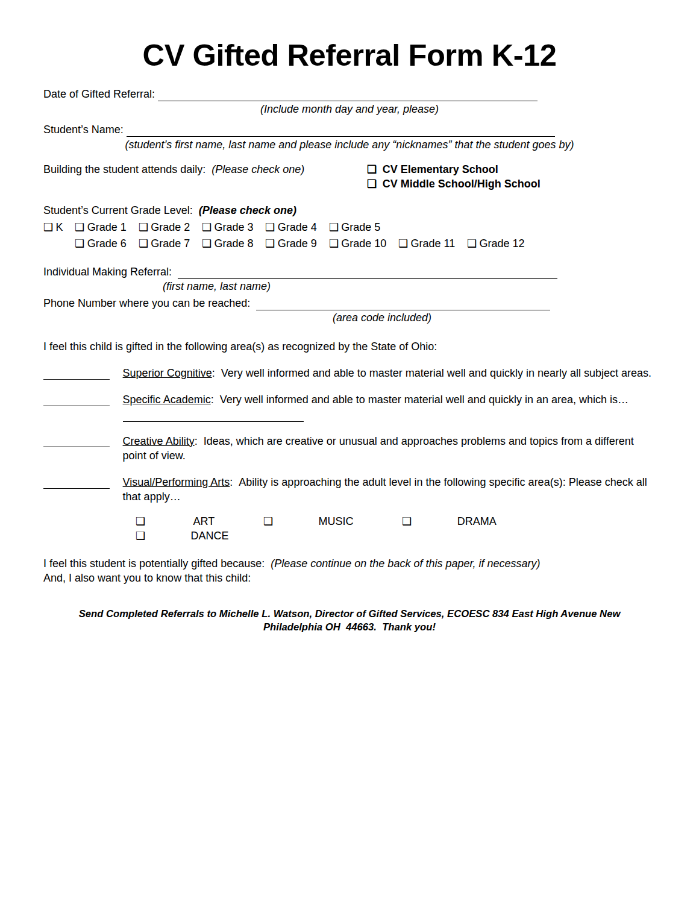CV Gifted Referral Form K-12
Date of Gifted Referral: (Include month day and year, please)
Student’s Name: (student’s first name, last name and please include any “nicknames” that the student goes by)
Building the student attends daily: (Please check one) ❑ CV Elementary School
❑ CV Middle School/High School
Student’s Current Grade Level: (Please check one)
| ❑ K | ❑ Grade 1 | ❑ Grade 2 | ❑ Grade 3 | ❑ Grade 4 | ❑ Grade 5 | | |
| | ❑ Grade 6 | ❑ Grade 7 | ❑ Grade 8 | ❑ Grade 9 | ❑ Grade 10 | ❑ Grade 11 | ❑ Grade 12 |
Individual Making Referral: (first name, last name)
Phone Number where you can be reached: (area code included)
I feel this child is gifted in the following area(s) as recognized by the State of Ohio:
Superior Cognitive: Very well informed and able to master material well and quickly in nearly all subject areas.
Specific Academic: Very well informed and able to master material well and quickly in an area, which is…
Creative Ability: Ideas, which are creative or unusual and approaches problems and topics from a different point of view.
Visual/Performing Arts: Ability is approaching the adult level in the following specific area(s): Please check all that apply…
❑ ART ❑MUSIC ❑DRAMA ❑DANCE
I feel this student is potentially gifted because: (Please continue on the back of this paper, if necessary)
And, I also want you to know that this child:
Send Completed Referrals to Michelle L. Watson, Director of Gifted Services, ECOESC 834 East High Avenue New Philadelphia OH 44663. Thank you!